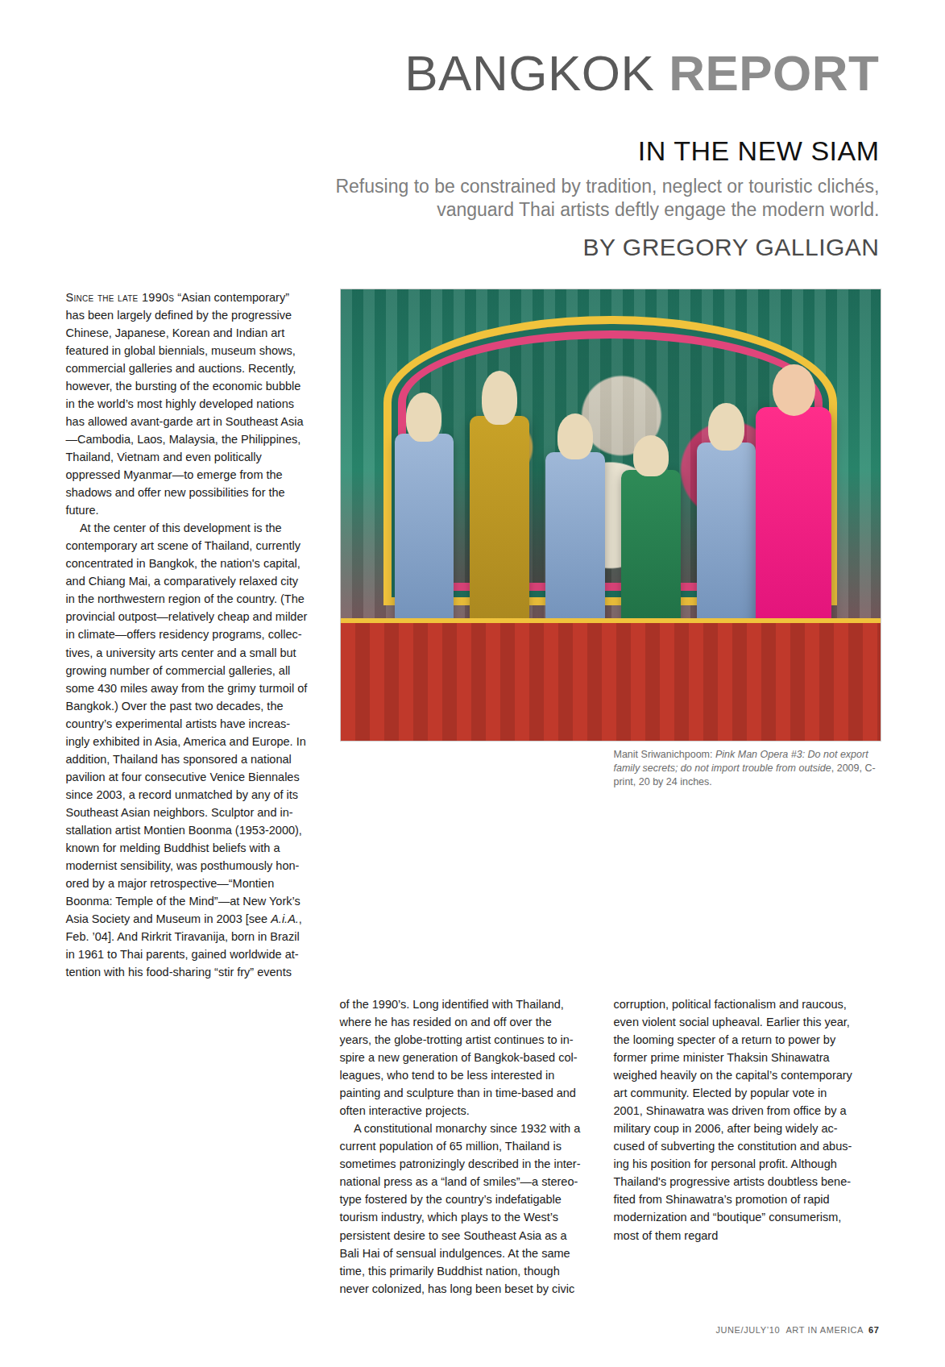BANGKOK REPORT
IN THE NEW SIAM
Refusing to be constrained by tradition, neglect or touristic clichés,
vanguard Thai artists deftly engage the modern world.
BY GREGORY GALLIGAN
Since the late 1990s “Asian contemporary” has been largely defined by the progressive Chinese, Japanese, Korean and Indian art featured in global biennials, museum shows, commercial galleries and auctions. Recently, however, the bursting of the economic bubble in the world’s most highly developed nations has allowed avant-garde art in Southeast Asia—Cambodia, Laos, Malaysia, the Philippines, Thailand, Vietnam and even politically oppressed Myanmar—to emerge from the shadows and offer new possibilities for the future.
At the center of this development is the contemporary art scene of Thailand, currently concentrated in Bangkok, the nation's capital, and Chiang Mai, a comparatively relaxed city in the northwestern region of the country. (The provincial outpost—relatively cheap and milder in climate—offers residency programs, collectives, a university arts center and a small but growing number of commercial galleries, all some 430 miles away from the grimy turmoil of Bangkok.) Over the past two decades, the country’s experimental artists have increasingly exhibited in Asia, America and Europe. In addition, Thailand has sponsored a national pavilion at four consecutive Venice Biennales since 2003, a record unmatched by any of its Southeast Asian neighbors. Sculptor and installation artist Montien Boonma (1953-2000), known for melding Buddhist beliefs with a modernist sensibility, was posthumously honored by a major retrospective—“Montien Boonma: Temple of the Mind”—at New York’s Asia Society and Museum in 2003 [see A.i.A., Feb. ’04]. And Rirkrit Tiravanija, born in Brazil in 1961 to Thai parents, gained worldwide attention with his food-sharing “stir fry” events
Manit Sriwanichpoom: Pink Man Opera #3: Do not export family secrets; do not import trouble from outside, 2009, C-print, 20 by 24 inches.
of the 1990’s. Long identified with Thailand, where he has resided on and off over the years, the globe-trotting artist continues to inspire a new generation of Bangkok-based colleagues, who tend to be less interested in painting and sculpture than in time-based and often interactive projects.
A constitutional monarchy since 1932 with a current population of 65 million, Thailand is sometimes patronizingly described in the international press as a “land of smiles”—a stereotype fostered by the country’s indefatigable tourism industry, which plays to the West’s persistent desire to see Southeast Asia as a Bali Hai of sensual indulgences. At the same time, this primarily Buddhist nation, though never colonized, has long been beset by civic
corruption, political factionalism and raucous, even violent social upheaval. Earlier this year, the looming specter of a return to power by former prime minister Thaksin Shinawatra weighed heavily on the capital’s contemporary art community. Elected by popular vote in 2001, Shinawatra was driven from office by a military coup in 2006, after being widely accused of subverting the constitution and abusing his position for personal profit. Although Thailand's progressive artists doubtless benefited from Shinawatra’s promotion of rapid modernization and “boutique” consumerism, most of them regard
JUNE/JULY’10 ART IN AMERICA67